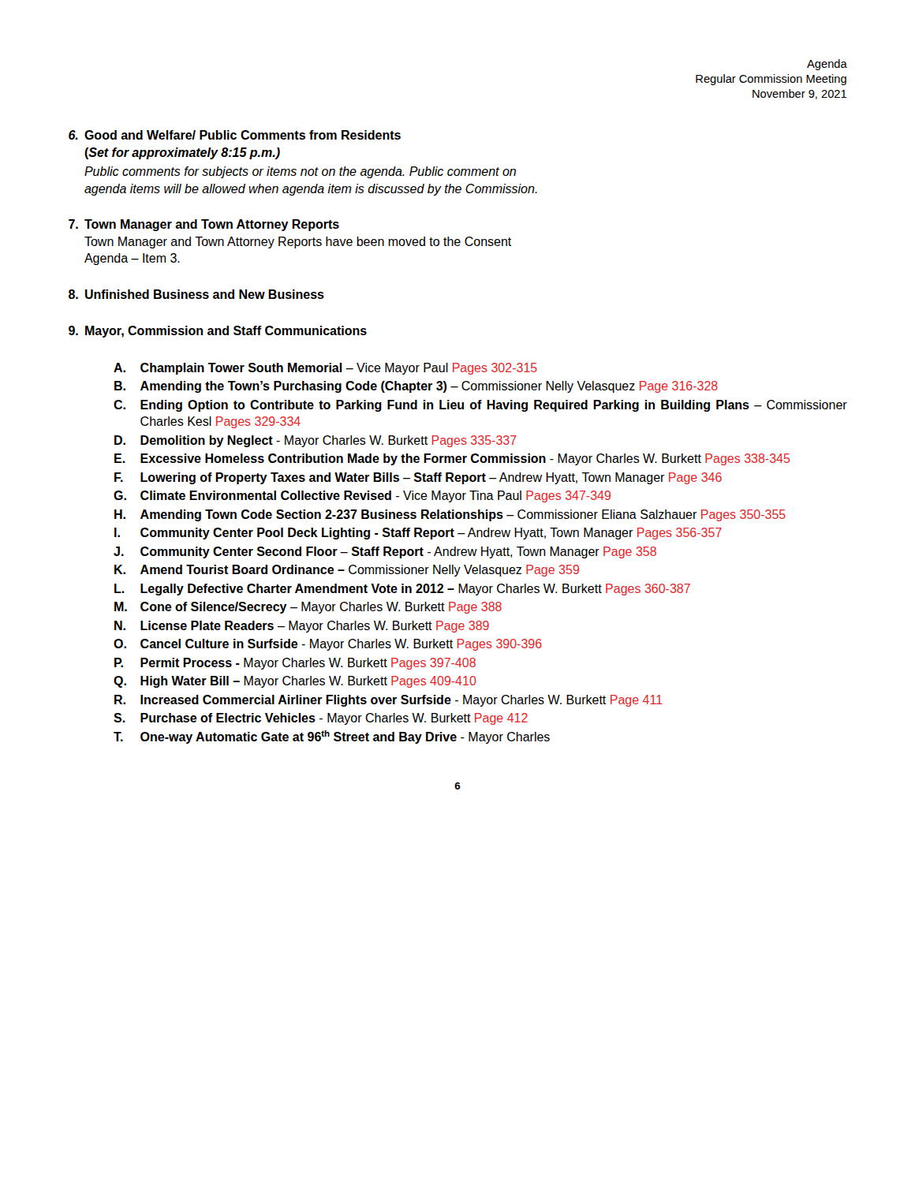Agenda
Regular Commission Meeting
November 9, 2021
6.
Good and Welfare/ Public Comments from Residents
(Set for approximately 8:15 p.m.)
Public comments for subjects or items not on the agenda. Public comment on
agenda items will be allowed when agenda item is discussed by the Commission.
7.
Town Manager and Town Attorney Reports
Town Manager and Town Attorney Reports have been moved to the Consent
Agenda – Item 3.
8.
Unfinished Business and New Business
9.
Mayor, Commission and Staff Communications
A.
Champlain Tower South Memorial – Vice Mayor Paul Pages 302-315
B.
Amending the Town’s Purchasing Code (Chapter 3) – Commissioner Nelly Velasquez Page 316-328
C.
Ending Option to Contribute to Parking Fund in Lieu of Having Required Parking in Building Plans – Commissioner Charles Kesl Pages 329-334
D.
Demolition by Neglect - Mayor Charles W. Burkett Pages 335-337
E.
Excessive Homeless Contribution Made by the Former Commission - Mayor Charles W. Burkett Pages 338-345
F.
Lowering of Property Taxes and Water Bills – Staff Report – Andrew Hyatt, Town Manager Page 346
G.
Climate Environmental Collective Revised - Vice Mayor Tina Paul Pages 347-349
H.
Amending Town Code Section 2-237 Business Relationships – Commissioner Eliana Salzhauer Pages 350-355
I.
Community Center Pool Deck Lighting - Staff Report – Andrew Hyatt, Town Manager Pages 356-357
J.
Community Center Second Floor – Staff Report - Andrew Hyatt, Town Manager Page 358
K.
Amend Tourist Board Ordinance – Commissioner Nelly Velasquez Page 359
L.
Legally Defective Charter Amendment Vote in 2012 – Mayor Charles W. Burkett Pages 360-387
M.
Cone of Silence/Secrecy – Mayor Charles W. Burkett Page 388
N.
License Plate Readers – Mayor Charles W. Burkett Page 389
O.
Cancel Culture in Surfside - Mayor Charles W. Burkett Pages 390-396
P.
Permit Process - Mayor Charles W. Burkett Pages 397-408
Q.
High Water Bill – Mayor Charles W. Burkett Pages 409-410
R.
Increased Commercial Airliner Flights over Surfside - Mayor Charles W. Burkett Page 411
S.
Purchase of Electric Vehicles - Mayor Charles W. Burkett Page 412
T.
One-way Automatic Gate at 96th Street and Bay Drive - Mayor Charles
6